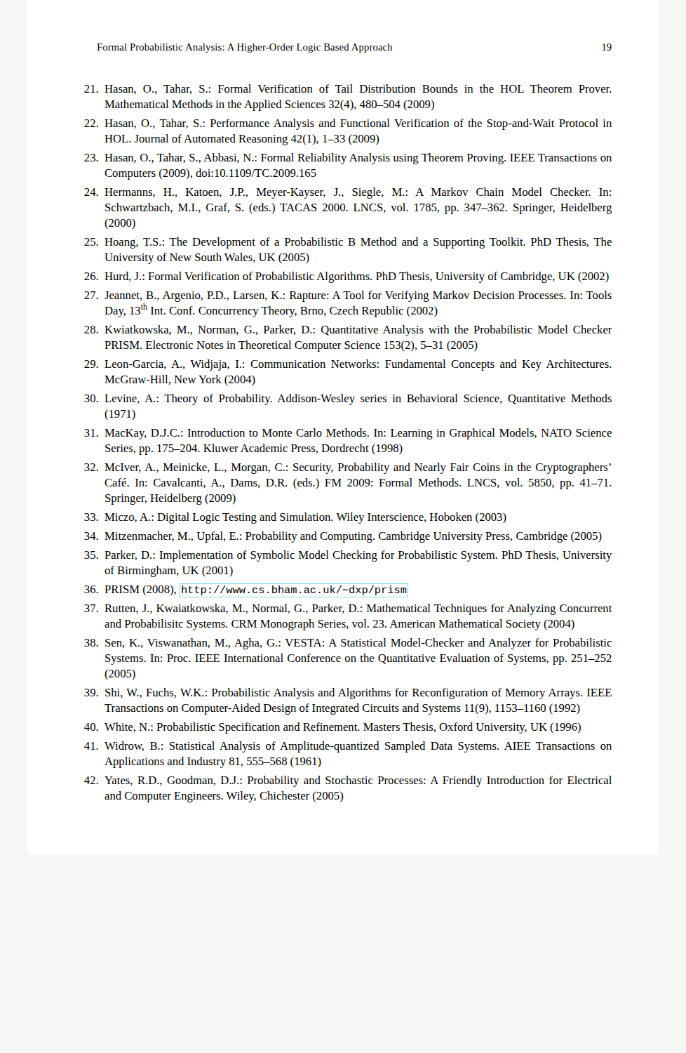Formal Probabilistic Analysis: A Higher-Order Logic Based Approach 19
Hasan, O., Tahar, S.: Formal Verification of Tail Distribution Bounds in the HOL Theorem Prover. Mathematical Methods in the Applied Sciences 32(4), 480–504 (2009)
Hasan, O., Tahar, S.: Performance Analysis and Functional Verification of the Stop-and-Wait Protocol in HOL. Journal of Automated Reasoning 42(1), 1–33 (2009)
Hasan, O., Tahar, S., Abbasi, N.: Formal Reliability Analysis using Theorem Proving. IEEE Transactions on Computers (2009), doi:10.1109/TC.2009.165
Hermanns, H., Katoen, J.P., Meyer-Kayser, J., Siegle, M.: A Markov Chain Model Checker. In: Schwartzbach, M.I., Graf, S. (eds.) TACAS 2000. LNCS, vol. 1785, pp. 347–362. Springer, Heidelberg (2000)
Hoang, T.S.: The Development of a Probabilistic B Method and a Supporting Toolkit. PhD Thesis, The University of New South Wales, UK (2005)
Hurd, J.: Formal Verification of Probabilistic Algorithms. PhD Thesis, University of Cambridge, UK (2002)
Jeannet, B., Argenio, P.D., Larsen, K.: Rapture: A Tool for Verifying Markov Decision Processes. In: Tools Day, 13th Int. Conf. Concurrency Theory, Brno, Czech Republic (2002)
Kwiatkowska, M., Norman, G., Parker, D.: Quantitative Analysis with the Probabilistic Model Checker PRISM. Electronic Notes in Theoretical Computer Science 153(2), 5–31 (2005)
Leon-Garcia, A., Widjaja, I.: Communication Networks: Fundamental Concepts and Key Architectures. McGraw-Hill, New York (2004)
Levine, A.: Theory of Probability. Addison-Wesley series in Behavioral Science, Quantitative Methods (1971)
MacKay, D.J.C.: Introduction to Monte Carlo Methods. In: Learning in Graphical Models, NATO Science Series, pp. 175–204. Kluwer Academic Press, Dordrecht (1998)
McIver, A., Meinicke, L., Morgan, C.: Security, Probability and Nearly Fair Coins in the Cryptographers’ Café. In: Cavalcanti, A., Dams, D.R. (eds.) FM 2009: Formal Methods. LNCS, vol. 5850, pp. 41–71. Springer, Heidelberg (2009)
Miczo, A.: Digital Logic Testing and Simulation. Wiley Interscience, Hoboken (2003)
Mitzenmacher, M., Upfal, E.: Probability and Computing. Cambridge University Press, Cambridge (2005)
Parker, D.: Implementation of Symbolic Model Checking for Probabilistic System. PhD Thesis, University of Birmingham, UK (2001)
PRISM (2008), http://www.cs.bham.ac.uk/~dxp/prism
Rutten, J., Kwaiatkowska, M., Normal, G., Parker, D.: Mathematical Techniques for Analyzing Concurrent and Probabilisitc Systems. CRM Monograph Series, vol. 23. American Mathematical Society (2004)
Sen, K., Viswanathan, M., Agha, G.: VESTA: A Statistical Model-Checker and Analyzer for Probabilistic Systems. In: Proc. IEEE International Conference on the Quantitative Evaluation of Systems, pp. 251–252 (2005)
Shi, W., Fuchs, W.K.: Probabilistic Analysis and Algorithms for Reconfiguration of Memory Arrays. IEEE Transactions on Computer-Aided Design of Integrated Circuits and Systems 11(9), 1153–1160 (1992)
White, N.: Probabilistic Specification and Refinement. Masters Thesis, Oxford University, UK (1996)
Widrow, B.: Statistical Analysis of Amplitude-quantized Sampled Data Systems. AIEE Transactions on Applications and Industry 81, 555–568 (1961)
Yates, R.D., Goodman, D.J.: Probability and Stochastic Processes: A Friendly Introduction for Electrical and Computer Engineers. Wiley, Chichester (2005)